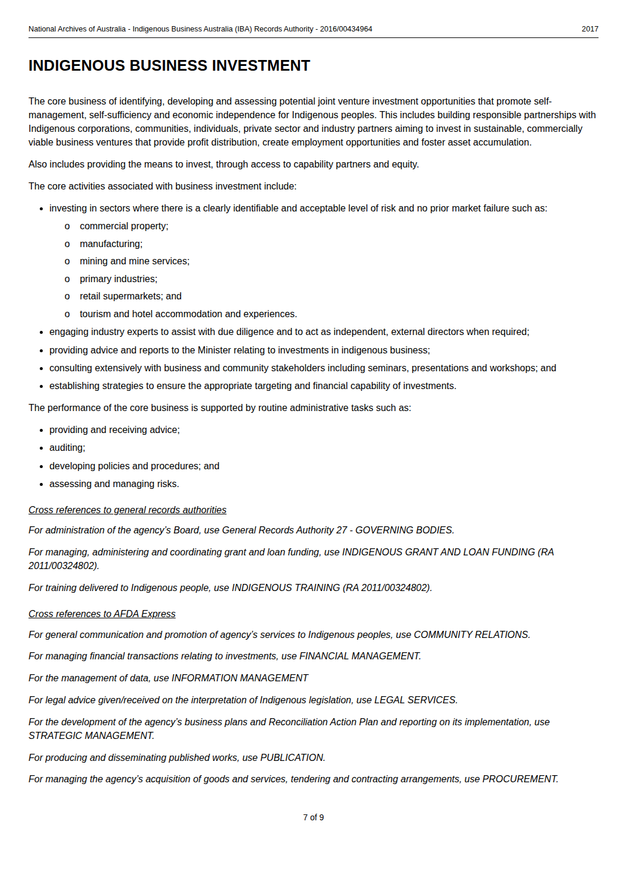National Archives of Australia - Indigenous Business Australia (IBA) Records Authority - 2016/00434964 2017
INDIGENOUS BUSINESS INVESTMENT
The core business of identifying, developing and assessing potential joint venture investment opportunities that promote self-management, self-sufficiency and economic independence for Indigenous peoples. This includes building responsible partnerships with Indigenous corporations, communities, individuals, private sector and industry partners aiming to invest in sustainable, commercially viable business ventures that provide profit distribution, create employment opportunities and foster asset accumulation.
Also includes providing the means to invest, through access to capability partners and equity.
The core activities associated with business investment include:
investing in sectors where there is a clearly identifiable and acceptable level of risk and no prior market failure such as:
commercial property;
manufacturing;
mining and mine services;
primary industries;
retail supermarkets; and
tourism and hotel accommodation and experiences.
engaging industry experts to assist with due diligence and to act as independent, external directors when required;
providing advice and reports to the Minister relating to investments in indigenous business;
consulting extensively with business and community stakeholders including seminars, presentations and workshops; and
establishing strategies to ensure the appropriate targeting and financial capability of investments.
The performance of the core business is supported by routine administrative tasks such as:
providing and receiving advice;
auditing;
developing policies and procedures; and
assessing and managing risks.
Cross references to general records authorities
For administration of the agency’s Board, use General Records Authority 27 - GOVERNING BODIES.
For managing, administering and coordinating grant and loan funding, use INDIGENOUS GRANT AND LOAN FUNDING (RA 2011/00324802).
For training delivered to Indigenous people, use INDIGENOUS TRAINING (RA 2011/00324802).
Cross references to AFDA Express
For general communication and promotion of agency’s services to Indigenous peoples, use COMMUNITY RELATIONS.
For managing financial transactions relating to investments, use FINANCIAL MANAGEMENT.
For the management of data, use INFORMATION MANAGEMENT
For legal advice given/received on the interpretation of Indigenous legislation, use LEGAL SERVICES.
For the development of the agency’s business plans and Reconciliation Action Plan and reporting on its implementation, use STRATEGIC MANAGEMENT.
For producing and disseminating published works, use PUBLICATION.
For managing the agency’s acquisition of goods and services, tendering and contracting arrangements, use PROCUREMENT.
7 of 9